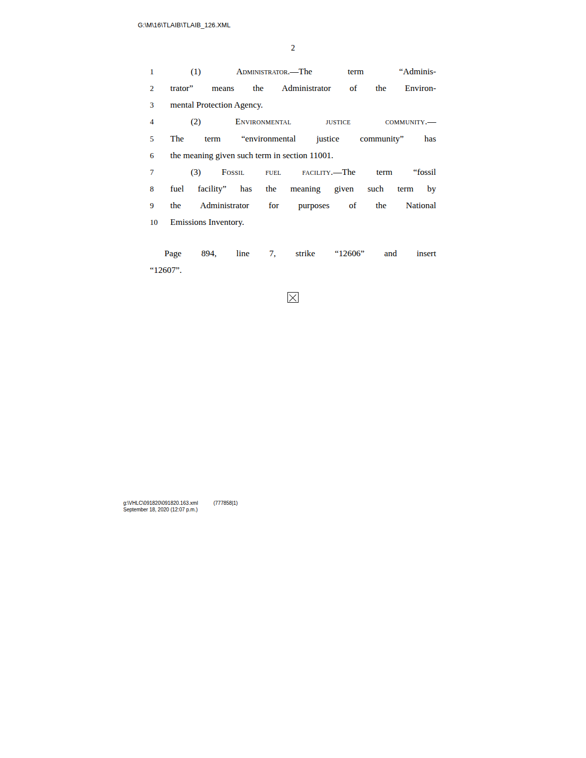G:\M\16\TLAIB\TLAIB_126.XML
2
1
(1) Administrator.—The term “Adminis-
2
trator” means the Administrator of the Environ-
3
mental Protection Agency.
4
(2) Environmental justice community.—
5
The term “environmental justice community” has
6
the meaning given such term in section 11001.
7
(3) Fossil fuel facility.—The term “fossil
8
fuel facility” has the meaning given such term by
9
the Administrator for purposes of the National
10
Emissions Inventory.
Page 894, line 7, strike “12606” and insert
“12607”.
g:\VHLC\091820\091820.163.xml (777858|1)
September 18, 2020 (12:07 p.m.)